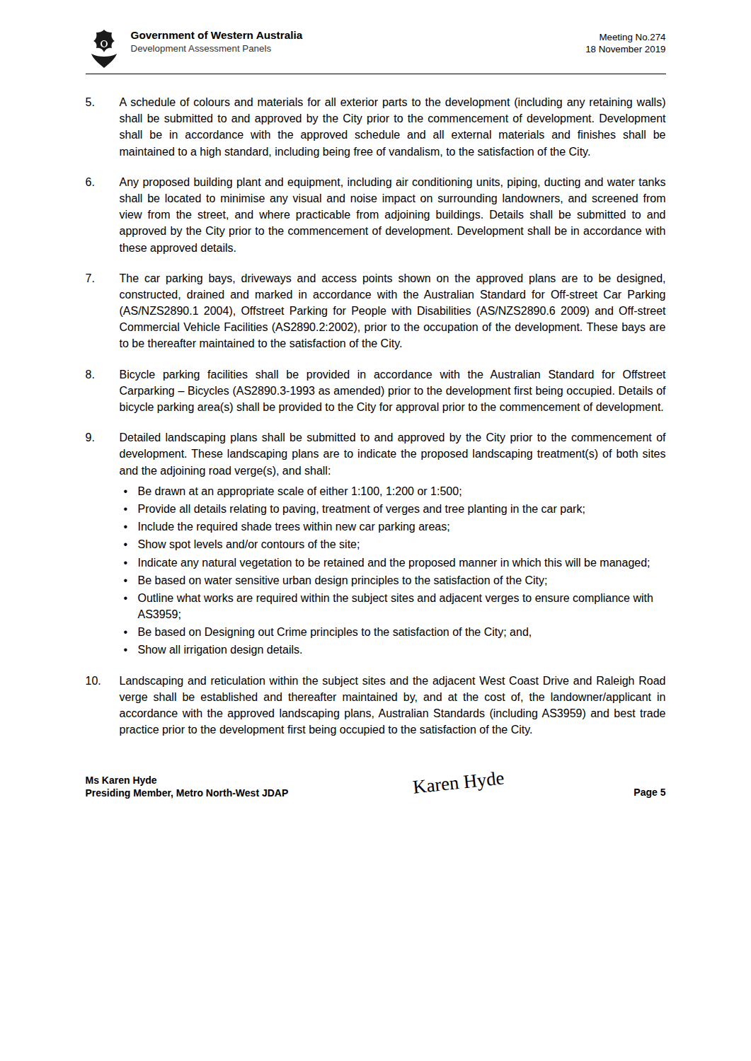Government of Western Australia
Development Assessment Panels
Meeting No.274
18 November 2019
A schedule of colours and materials for all exterior parts to the development (including any retaining walls) shall be submitted to and approved by the City prior to the commencement of development. Development shall be in accordance with the approved schedule and all external materials and finishes shall be maintained to a high standard, including being free of vandalism, to the satisfaction of the City.
Any proposed building plant and equipment, including air conditioning units, piping, ducting and water tanks shall be located to minimise any visual and noise impact on surrounding landowners, and screened from view from the street, and where practicable from adjoining buildings. Details shall be submitted to and approved by the City prior to the commencement of development. Development shall be in accordance with these approved details.
The car parking bays, driveways and access points shown on the approved plans are to be designed, constructed, drained and marked in accordance with the Australian Standard for Off-street Car Parking (AS/NZS2890.1 2004), Offstreet Parking for People with Disabilities (AS/NZS2890.6 2009) and Off-street Commercial Vehicle Facilities (AS2890.2:2002), prior to the occupation of the development. These bays are to be thereafter maintained to the satisfaction of the City.
Bicycle parking facilities shall be provided in accordance with the Australian Standard for Offstreet Carparking – Bicycles (AS2890.3-1993 as amended) prior to the development first being occupied. Details of bicycle parking area(s) shall be provided to the City for approval prior to the commencement of development.
Detailed landscaping plans shall be submitted to and approved by the City prior to the commencement of development. These landscaping plans are to indicate the proposed landscaping treatment(s) of both sites and the adjoining road verge(s), and shall:
Be drawn at an appropriate scale of either 1:100, 1:200 or 1:500;
Provide all details relating to paving, treatment of verges and tree planting in the car park;
Include the required shade trees within new car parking areas;
Show spot levels and/or contours of the site;
Indicate any natural vegetation to be retained and the proposed manner in which this will be managed;
Be based on water sensitive urban design principles to the satisfaction of the City;
Outline what works are required within the subject sites and adjacent verges to ensure compliance with AS3959;
Be based on Designing out Crime principles to the satisfaction of the City; and,
Show all irrigation design details.
Landscaping and reticulation within the subject sites and the adjacent West Coast Drive and Raleigh Road verge shall be established and thereafter maintained by, and at the cost of, the landowner/applicant in accordance with the approved landscaping plans, Australian Standards (including AS3959) and best trade practice prior to the development first being occupied to the satisfaction of the City.
Ms Karen Hyde
Presiding Member, Metro North-West JDAP
Karen Hyde
Page 5